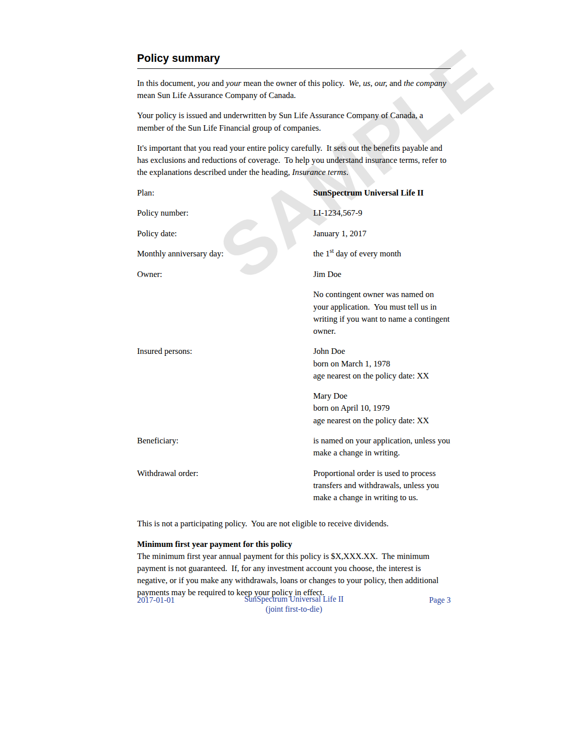SAMPLE
Policy summary
In this document, you and your mean the owner of this policy. We, us, our, and the company mean Sun Life Assurance Company of Canada.
Your policy is issued and underwritten by Sun Life Assurance Company of Canada, a member of the Sun Life Financial group of companies.
It's important that you read your entire policy carefully. It sets out the benefits payable and has exclusions and reductions of coverage. To help you understand insurance terms, refer to the explanations described under the heading, Insurance terms.
| Plan: | SunSpectrum Universal Life II |
| Policy number: | LI-1234,567-9 |
| Policy date: | January 1, 2017 |
| Monthly anniversary day: | the 1 st day of every month |
| Owner: | Jim Doe No contingent owner was named on your application. You must tell us in writing if you want to name a contingent owner. |
| Insured persons: | John Doe born on March 1, 1978 age nearest on the policy date: XX Mary Doe born on April 10, 1979 age nearest on the policy date: XX |
| Beneficiary: | is named on your application, unless you make a change in writing. |
| Withdrawal order: | Proportional order is used to process transfers and withdrawals, unless you make a change in writing to us. |
This is not a participating policy. You are not eligible to receive dividends.
Minimum first year payment for this policy
The minimum first year annual payment for this policy is $X,XXX.XX. The minimum payment is not guaranteed. If, for any investment account you choose, the interest is negative, or if you make any withdrawals, loans or changes to your policy, then additional payments may be required to keep your policy in effect.
| 2017-01-01 | SunSpectrum Universal Life II (joint first-to-die) | Page 3 |